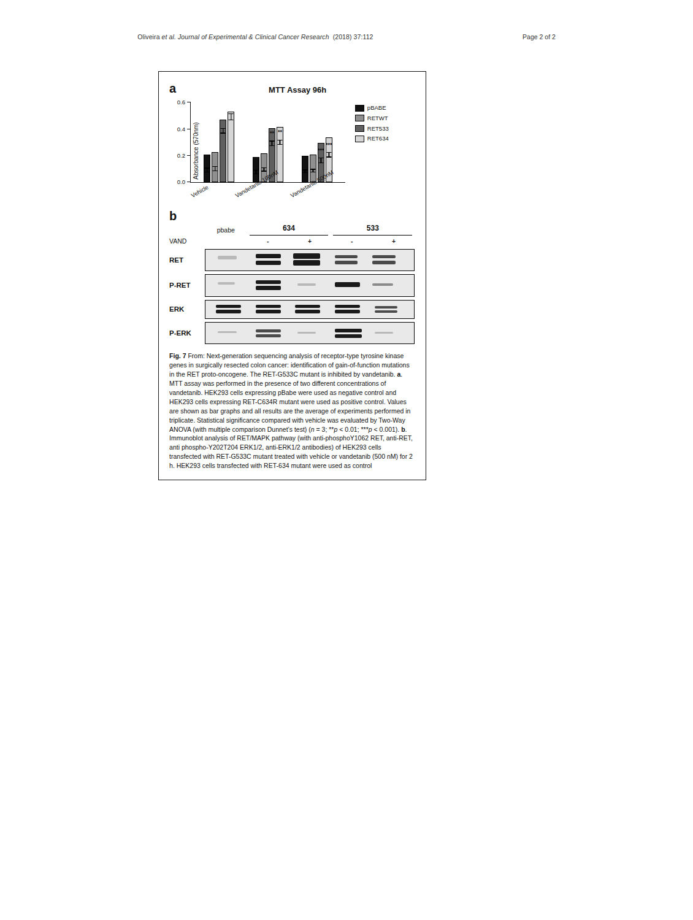Oliveira et al. Journal of Experimental & Clinical Cancer Research (2018) 37:112
Page 2 of 2
a
MTT Assay 96h
Absorbance (570nm)
0.0
0.2
0.4
0.6
**
**
***
***
Vehicle
Vandetanib 100nM
Vandetanib 500nM
pBABE
RETWT
RET533
RET634
b
pbabe
634
533
VAND
-
+
-
+
RET
P-RET
ERK
P-ERK
Fig. 7 From: Next-generation sequencing analysis of receptor-type tyrosine kinase genes in surgically resected colon cancer: identification of gain-of-function mutations in the RET proto-oncogene. The RET-G533C mutant is inhibited by vandetanib. a. MTT assay was performed in the presence of two different concentrations of vandetanib. HEK293 cells expressing pBabe were used as negative control and HEK293 cells expressing RET-C634R mutant were used as positive control. Values are shown as bar graphs and all results are the average of experiments performed in triplicate. Statistical significance compared with vehicle was evaluated by Two-Way ANOVA (with multiple comparison Dunnet’s test) (n = 3; **p < 0.01; ***p < 0.001). b. Immunoblot analysis of RET/MAPK pathway (with anti-phosphoY1062 RET, anti-RET, anti phospho-Y202T204 ERK1/2, anti-ERK1/2 antibodies) of HEK293 cells transfected with RET-G533C mutant treated with vehicle or vandetanib (500 nM) for 2 h. HEK293 cells transfected with RET-634 mutant were used as control